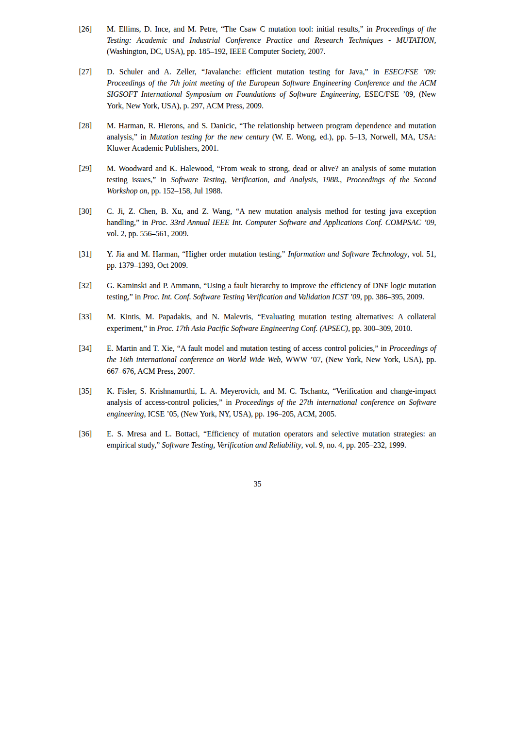[26] M. Ellims, D. Ince, and M. Petre, “The Csaw C mutation tool: initial results,” in Proceedings of the Testing: Academic and Industrial Conference Practice and Research Techniques - MUTATION, (Washington, DC, USA), pp. 185–192, IEEE Computer Society, 2007.
[27] D. Schuler and A. Zeller, “Javalanche: efficient mutation testing for Java,” in ESEC/FSE ’09: Proceedings of the 7th joint meeting of the European Software Engineering Conference and the ACM SIGSOFT International Symposium on Foundations of Software Engineering, ESEC/FSE ’09, (New York, New York, USA), p. 297, ACM Press, 2009.
[28] M. Harman, R. Hierons, and S. Danicic, “The relationship between program dependence and mutation analysis,” in Mutation testing for the new century (W. E. Wong, ed.), pp. 5–13, Norwell, MA, USA: Kluwer Academic Publishers, 2001.
[29] M. Woodward and K. Halewood, “From weak to strong, dead or alive? an analysis of some mutation testing issues,” in Software Testing, Verification, and Analysis, 1988., Proceedings of the Second Workshop on, pp. 152–158, Jul 1988.
[30] C. Ji, Z. Chen, B. Xu, and Z. Wang, “A new mutation analysis method for testing java exception handling,” in Proc. 33rd Annual IEEE Int. Computer Software and Applications Conf. COMPSAC ’09, vol. 2, pp. 556–561, 2009.
[31] Y. Jia and M. Harman, “Higher order mutation testing,” Information and Software Technology, vol. 51, pp. 1379–1393, Oct 2009.
[32] G. Kaminski and P. Ammann, “Using a fault hierarchy to improve the efficiency of DNF logic mutation testing,” in Proc. Int. Conf. Software Testing Verification and Validation ICST ’09, pp. 386–395, 2009.
[33] M. Kintis, M. Papadakis, and N. Malevris, “Evaluating mutation testing alternatives: A collateral experiment,” in Proc. 17th Asia Pacific Software Engineering Conf. (APSEC), pp. 300–309, 2010.
[34] E. Martin and T. Xie, “A fault model and mutation testing of access control policies,” in Proceedings of the 16th international conference on World Wide Web, WWW ’07, (New York, New York, USA), pp. 667–676, ACM Press, 2007.
[35] K. Fisler, S. Krishnamurthi, L. A. Meyerovich, and M. C. Tschantz, “Verification and change-impact analysis of access-control policies,” in Proceedings of the 27th international conference on Software engineering, ICSE ’05, (New York, NY, USA), pp. 196–205, ACM, 2005.
[36] E. S. Mresa and L. Bottaci, “Efficiency of mutation operators and selective mutation strategies: an empirical study,” Software Testing, Verification and Reliability, vol. 9, no. 4, pp. 205–232, 1999.
35